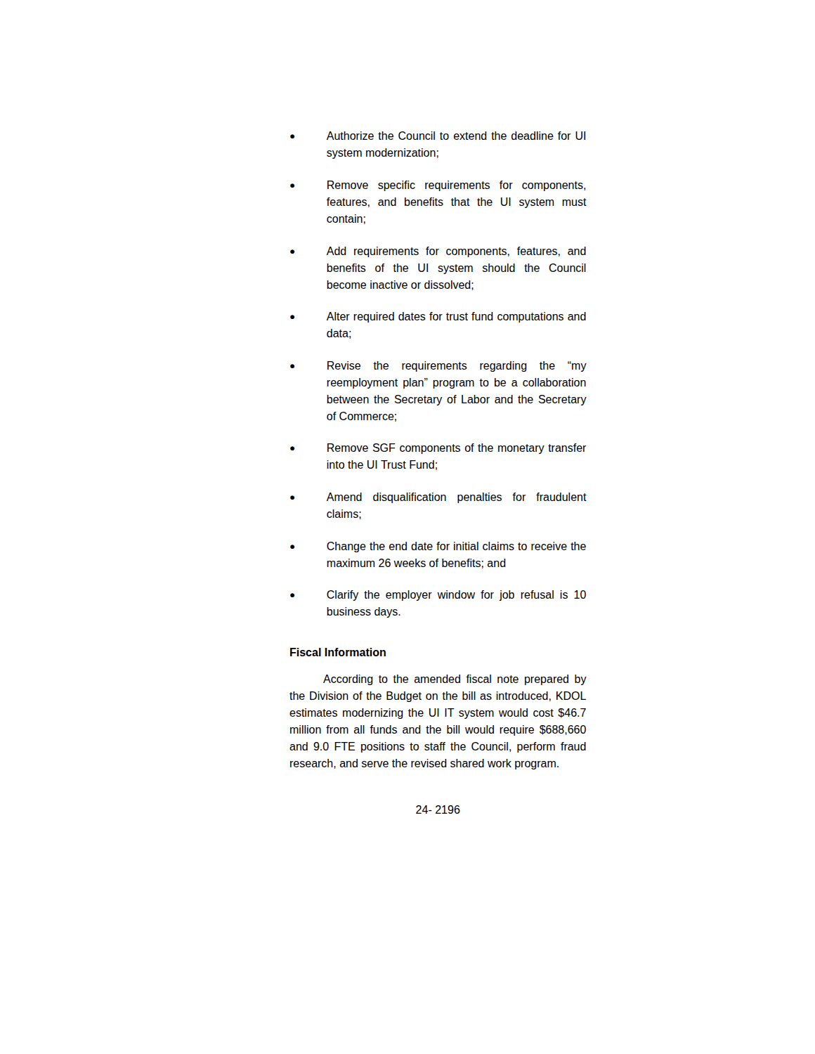Authorize the Council to extend the deadline for UI system modernization;
Remove specific requirements for components, features, and benefits that the UI system must contain;
Add requirements for components, features, and benefits of the UI system should the Council become inactive or dissolved;
Alter required dates for trust fund computations and data;
Revise the requirements regarding the “my reemployment plan” program to be a collaboration between the Secretary of Labor and the Secretary of Commerce;
Remove SGF components of the monetary transfer into the UI Trust Fund;
Amend disqualification penalties for fraudulent claims;
Change the end date for initial claims to receive the maximum 26 weeks of benefits; and
Clarify the employer window for job refusal is 10 business days.
Fiscal Information
According to the amended fiscal note prepared by the Division of the Budget on the bill as introduced, KDOL estimates modernizing the UI IT system would cost $46.7 million from all funds and the bill would require $688,660 and 9.0 FTE positions to staff the Council, perform fraud research, and serve the revised shared work program.
24- 2196